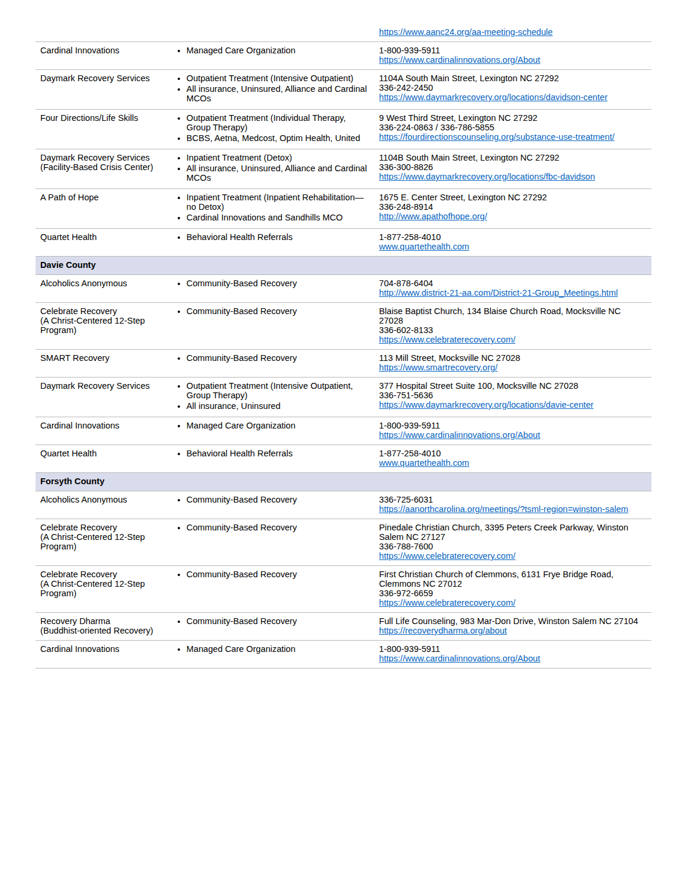| | | https://www.aanc24.org/aa-meeting-schedule |
| Cardinal Innovations | Managed Care Organization | 1-800-939-5911 https://www.cardinalinnovations.org/About |
| Daymark Recovery Services | Outpatient Treatment (Intensive Outpatient) All insurance, Uninsured, Alliance and Cardinal MCOs | 1104A South Main Street, Lexington NC 27292 336-242-2450 https://www.daymarkrecovery.org/locations/davidson-center |
| Four Directions/Life Skills | Outpatient Treatment (Individual Therapy, Group Therapy) BCBS, Aetna, Medcost, Optim Health, United | 9 West Third Street, Lexington NC 27292 336-224-0863 / 336-786-5855 https://fourdirectionscounseling.org/substance-use-treatment/ |
| Daymark Recovery Services (Facility-Based Crisis Center) | Inpatient Treatment (Detox) All insurance, Uninsured, Alliance and Cardinal MCOs | 1104B South Main Street, Lexington NC 27292 336-300-8826 https://www.daymarkrecovery.org/locations/fbc-davidson |
| A Path of Hope | Inpatient Treatment (Inpatient Rehabilitation—no Detox) Cardinal Innovations and Sandhills MCO | 1675 E. Center Street, Lexington NC 27292 336-248-8914 http://www.apathofhope.org/ |
| Quartet Health | Behavioral Health Referrals | 1-877-258-4010 www.quartethealth.com |
| Davie County |
| Alcoholics Anonymous | Community-Based Recovery | 704-878-6404 http://www.district-21-aa.com/District-21-Group_Meetings.html |
| Celebrate Recovery (A Christ-Centered 12-Step Program) | Community-Based Recovery | Blaise Baptist Church, 134 Blaise Church Road, Mocksville NC 27028 336-602-8133 https://www.celebraterecovery.com/ |
| SMART Recovery | Community-Based Recovery | 113 Mill Street, Mocksville NC 27028 https://www.smartrecovery.org/ |
| Daymark Recovery Services | Outpatient Treatment (Intensive Outpatient, Group Therapy) All insurance, Uninsured | 377 Hospital Street Suite 100, Mocksville NC 27028 336-751-5636 https://www.daymarkrecovery.org/locations/davie-center |
| Cardinal Innovations | Managed Care Organization | 1-800-939-5911 https://www.cardinalinnovations.org/About |
| Quartet Health | Behavioral Health Referrals | 1-877-258-4010 www.quartethealth.com |
| Forsyth County |
| Alcoholics Anonymous | Community-Based Recovery | 336-725-6031 https://aanorthcarolina.org/meetings/?tsml-region=winston-salem |
| Celebrate Recovery (A Christ-Centered 12-Step Program) | Community-Based Recovery | Pinedale Christian Church, 3395 Peters Creek Parkway, Winston Salem NC 27127 336-788-7600 https://www.celebraterecovery.com/ |
| Celebrate Recovery (A Christ-Centered 12-Step Program) | Community-Based Recovery | First Christian Church of Clemmons, 6131 Frye Bridge Road, Clemmons NC 27012 336-972-6659 https://www.celebraterecovery.com/ |
| Recovery Dharma (Buddhist-oriented Recovery) | Community-Based Recovery | Full Life Counseling, 983 Mar-Don Drive, Winston Salem NC 27104 https://recoverydharma.org/about |
| Cardinal Innovations | Managed Care Organization | 1-800-939-5911 https://www.cardinalinnovations.org/About |